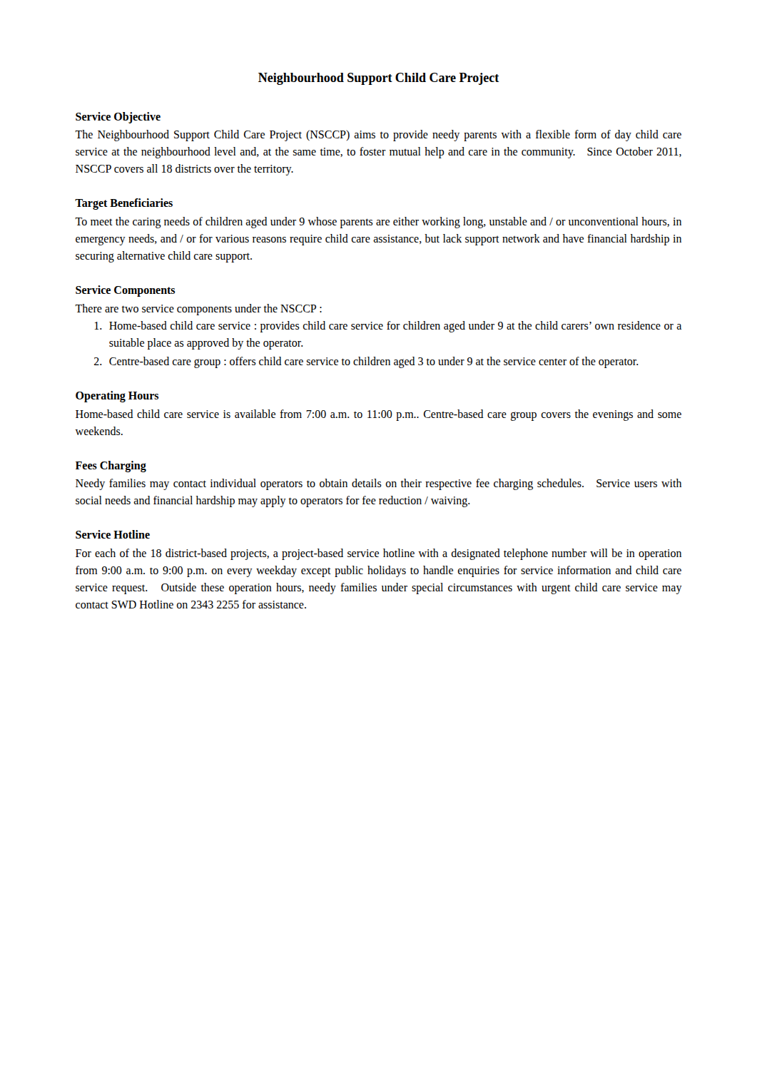Neighbourhood Support Child Care Project
Service Objective
The Neighbourhood Support Child Care Project (NSCCP) aims to provide needy parents with a flexible form of day child care service at the neighbourhood level and, at the same time, to foster mutual help and care in the community. Since October 2011, NSCCP covers all 18 districts over the territory.
Target Beneficiaries
To meet the caring needs of children aged under 9 whose parents are either working long, unstable and / or unconventional hours, in emergency needs, and / or for various reasons require child care assistance, but lack support network and have financial hardship in securing alternative child care support.
Service Components
There are two service components under the NSCCP :
Home-based child care service : provides child care service for children aged under 9 at the child carers’ own residence or a suitable place as approved by the operator.
Centre-based care group : offers child care service to children aged 3 to under 9 at the service center of the operator.
Operating Hours
Home-based child care service is available from 7:00 a.m. to 11:00 p.m.. Centre-based care group covers the evenings and some weekends.
Fees Charging
Needy families may contact individual operators to obtain details on their respective fee charging schedules. Service users with social needs and financial hardship may apply to operators for fee reduction / waiving.
Service Hotline
For each of the 18 district-based projects, a project-based service hotline with a designated telephone number will be in operation from 9:00 a.m. to 9:00 p.m. on every weekday except public holidays to handle enquiries for service information and child care service request. Outside these operation hours, needy families under special circumstances with urgent child care service may contact SWD Hotline on 2343 2255 for assistance.